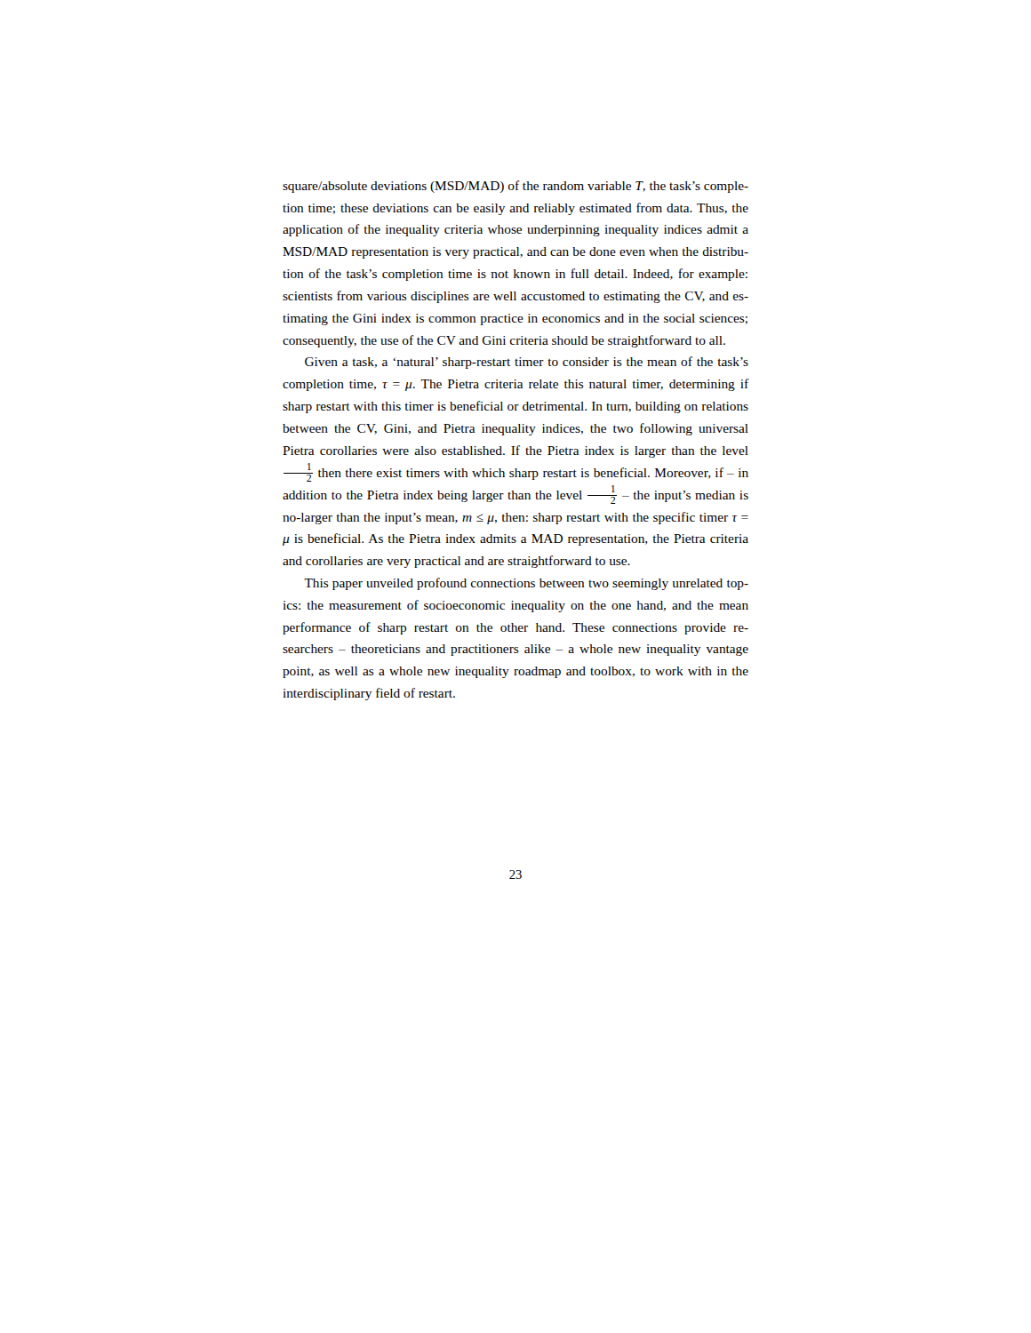square/absolute deviations (MSD/MAD) of the random variable T, the task’s completion time; these deviations can be easily and reliably estimated from data. Thus, the application of the inequality criteria whose underpinning inequality indices admit a MSD/MAD representation is very practical, and can be done even when the distribution of the task’s completion time is not known in full detail. Indeed, for example: scientists from various disciplines are well accustomed to estimating the CV, and estimating the Gini index is common practice in economics and in the social sciences; consequently, the use of the CV and Gini criteria should be straightforward to all.
Given a task, a ‘natural’ sharp-restart timer to consider is the mean of the task’s completion time, τ = μ. The Pietra criteria relate this natural timer, determining if sharp restart with this timer is beneficial or detrimental. In turn, building on relations between the CV, Gini, and Pietra inequality indices, the two following universal Pietra corollaries were also established. If the Pietra index is larger than the level 12 then there exist timers with which sharp restart is beneficial. Moreover, if – in addition to the Pietra index being larger than the level 12 – the input’s median is no-larger than the input’s mean, m ≤ μ, then: sharp restart with the specific timer τ = μ is beneficial. As the Pietra index admits a MAD representation, the Pietra criteria and corollaries are very practical and are straightforward to use.
This paper unveiled profound connections between two seemingly unrelated topics: the measurement of socioeconomic inequality on the one hand, and the mean performance of sharp restart on the other hand. These connections provide researchers – theoreticians and practitioners alike – a whole new inequality vantage point, as well as a whole new inequality roadmap and toolbox, to work with in the interdisciplinary field of restart.
23